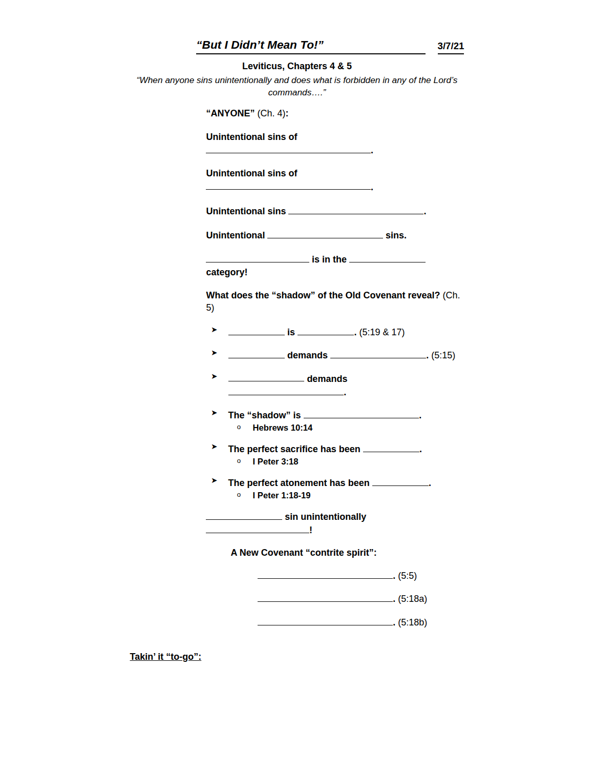“But I Didn’t Mean To!”
3/7/21
Leviticus, Chapters 4 & 5
“When anyone sins unintentionally and does what is forbidden in any of the Lord’s commands….”
“ANYONE” (Ch. 4):
Unintentional sins of .
Unintentional sins of .
Unintentional sins .
Unintentional sins.
is in the category!
What does the “shadow” of the Old Covenant reveal? (Ch. 5)
is . (5:19 & 17)
demands . (5:15)
demands .
The “shadow” is .
Hebrews 10:14
The perfect sacrifice has been .
I Peter 3:18
The perfect atonement has been .
I Peter 1:18-19
sin unintentionally !
A New Covenant “contrite spirit”:
. (5:5)
. (5:18a)
. (5:18b)
Takin’ it “to-go”: